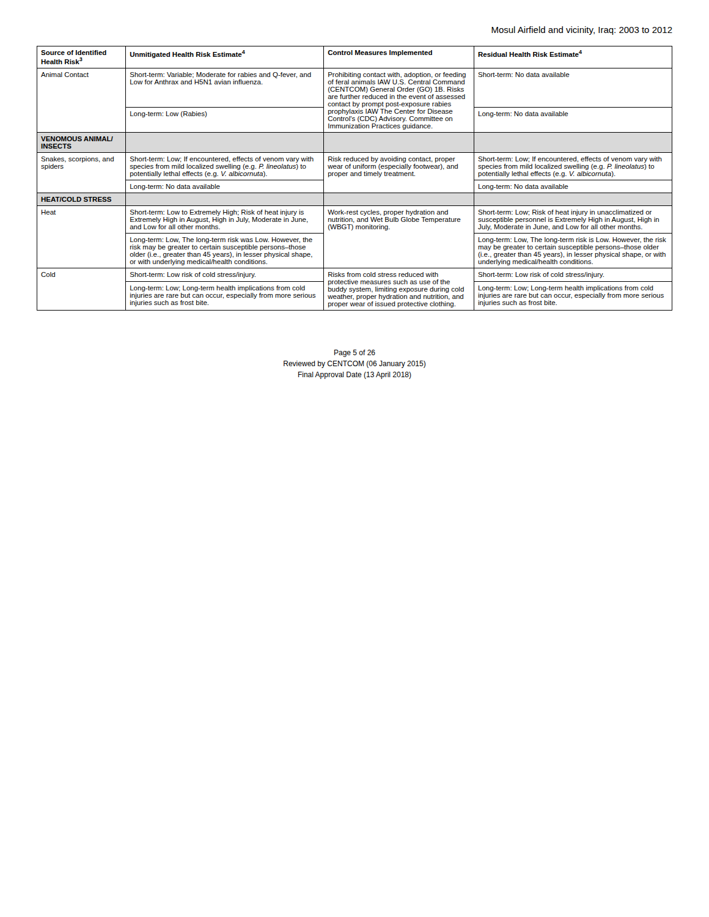Mosul Airfield and vicinity, Iraq: 2003 to 2012
| Source of Identified Health Risk 3 | Unmitigated Health Risk Estimate 4 | Control Measures Implemented | Residual Health Risk Estimate 4 |
| --- | --- | --- | --- |
| Animal Contact | Short-term: Variable; Moderate for rabies and Q-fever, and Low for Anthrax and H5N1 avian influenza. | Prohibiting contact with, adoption, or feeding of feral animals IAW U.S. Central Command (CENTCOM) General Order (GO) 1B. Risks are further reduced in the event of assessed contact by prompt post-exposure rabies prophylaxis IAW The Center for Disease Control's (CDC) Advisory. Committee on Immunization Practices guidance. | Short-term: No data available |
| Long-term: Low (Rabies) | Long-term: No data available |
| VENOMOUS ANIMAL/ INSECTS | | | |
| Snakes, scorpions, and spiders | Short-term: Low; If encountered, effects of venom vary with species from mild localized swelling (e.g. P. lineolatus ) to potentially lethal effects (e.g. V. albicornuta ). | Risk reduced by avoiding contact, proper wear of uniform (especially footwear), and proper and timely treatment. | Short-term: Low; If encountered, effects of venom vary with species from mild localized swelling (e.g. P. lineolatus ) to potentially lethal effects (e.g. V. albicornuta ). |
| Long-term: No data available | Long-term: No data available |
| HEAT/COLD STRESS | | | |
| Heat | Short-term: Low to Extremely High; Risk of heat injury is Extremely High in August, High in July, Moderate in June, and Low for all other months. | Work-rest cycles, proper hydration and nutrition, and Wet Bulb Globe Temperature (WBGT) monitoring. | Short-term: Low; Risk of heat injury in unacclimatized or susceptible personnel is Extremely High in August, High in July, Moderate in June, and Low for all other months. |
| Long-term: Low, The long-term risk was Low. However, the risk may be greater to certain susceptible persons–those older (i.e., greater than 45 years), in lesser physical shape, or with underlying medical/health conditions. | Long-term: Low, The long-term risk is Low. However, the risk may be greater to certain susceptible persons–those older (i.e., greater than 45 years), in lesser physical shape, or with underlying medical/health conditions. |
| Cold | Short-term: Low risk of cold stress/injury. | Risks from cold stress reduced with protective measures such as use of the buddy system, limiting exposure during cold weather, proper hydration and nutrition, and proper wear of issued protective clothing. | Short-term: Low risk of cold stress/injury. |
| Long-term: Low; Long-term health implications from cold injuries are rare but can occur, especially from more serious injuries such as frost bite. | Long-term: Low; Long-term health implications from cold injuries are rare but can occur, especially from more serious injuries such as frost bite. |
Page 5 of 26
Reviewed by CENTCOM (06 January 2015)
Final Approval Date (13 April 2018)